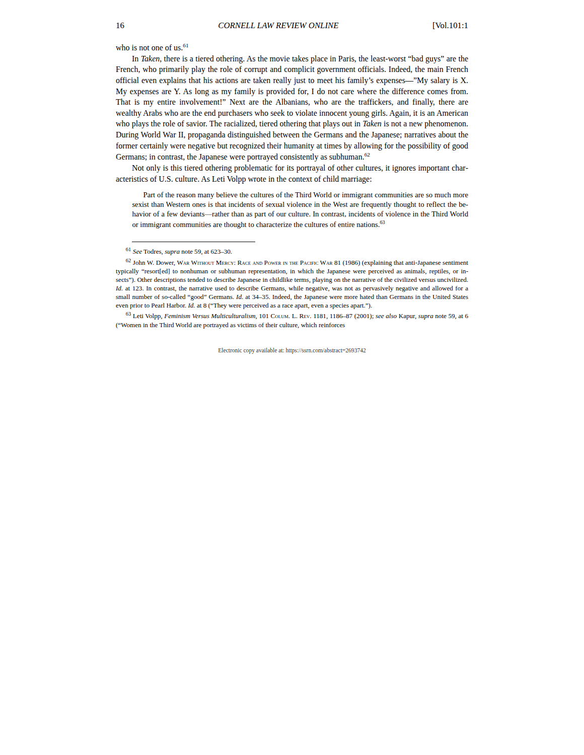16 CORNELL LAW REVIEW ONLINE [Vol.101:1
who is not one of us.61
In Taken, there is a tiered othering. As the movie takes place in Paris, the least-worst “bad guys” are the French, who primarily play the role of corrupt and complicit government officials. Indeed, the main French official even explains that his actions are taken really just to meet his family’s expenses—”My salary is X. My expenses are Y. As long as my family is provided for, I do not care where the difference comes from. That is my entire involvement!” Next are the Albanians, who are the traffickers, and finally, there are wealthy Arabs who are the end purchasers who seek to violate innocent young girls. Again, it is an American who plays the role of savior. The racialized, tiered othering that plays out in Taken is not a new phenomenon. During World War II, propaganda distinguished between the Germans and the Japanese; narratives about the former certainly were negative but recognized their humanity at times by allowing for the possibility of good Germans; in contrast, the Japanese were portrayed consistently as subhuman.62
Not only is this tiered othering problematic for its portrayal of other cultures, it ignores important characteristics of U.S. culture. As Leti Volpp wrote in the context of child marriage:
Part of the reason many believe the cultures of the Third World or immigrant communities are so much more sexist than Western ones is that incidents of sexual violence in the West are frequently thought to reflect the behavior of a few deviants—rather than as part of our culture. In contrast, incidents of violence in the Third World or immigrant communities are thought to characterize the cultures of entire nations.63
61 See Todres, supra note 59, at 623–30.
62 John W. Dower, War Without Mercy: Race and Power in the Pacific War 81 (1986) (explaining that anti-Japanese sentiment typically “resort[ed] to nonhuman or subhuman representation, in which the Japanese were perceived as animals, reptiles, or insects”). Other descriptions tended to describe Japanese in childlike terms, playing on the narrative of the civilized versus uncivilized. Id. at 123. In contrast, the narrative used to describe Germans, while negative, was not as pervasively negative and allowed for a small number of so-called “good” Germans. Id. at 34–35. Indeed, the Japanese were more hated than Germans in the United States even prior to Pearl Harbor. Id. at 8 (“They were perceived as a race apart, even a species apart.”).
63 Leti Volpp, Feminism Versus Multiculturalism, 101 Colum. L. Rev. 1181, 1186–87 (2001); see also Kapur, supra note 59, at 6 (“Women in the Third World are portrayed as victims of their culture, which reinforces
Electronic copy available at: https://ssrn.com/abstract=2693742